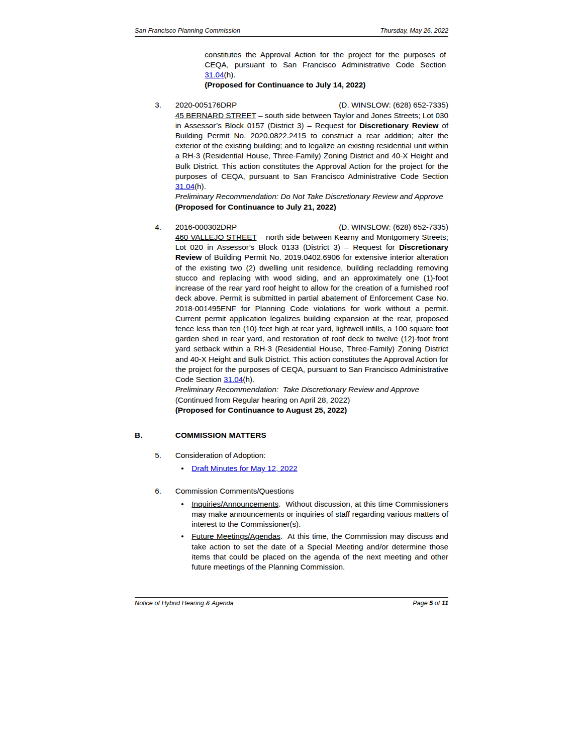San Francisco Planning Commission
Thursday, May 26, 2022
constitutes the Approval Action for the project for the purposes of CEQA, pursuant to San Francisco Administrative Code Section 31.04(h).
(Proposed for Continuance to July 14, 2022)
3.
2020-005176DRP (D. WINSLOW: (628) 652-7335)
45 BERNARD STREET – south side between Taylor and Jones Streets; Lot 030 in Assessor’s Block 0157 (District 3) – Request for Discretionary Review of Building Permit No. 2020.0822.2415 to construct a rear addition; alter the exterior of the existing building; and to legalize an existing residential unit within a RH-3 (Residential House, Three-Family) Zoning District and 40-X Height and Bulk District. This action constitutes the Approval Action for the project for the purposes of CEQA, pursuant to San Francisco Administrative Code Section 31.04(h).
Preliminary Recommendation: Do Not Take Discretionary Review and Approve
(Proposed for Continuance to July 21, 2022)
4.
2016-000302DRP (D. WINSLOW: (628) 652-7335)
460 VALLEJO STREET – north side between Kearny and Montgomery Streets; Lot 020 in Assessor’s Block 0133 (District 3) – Request for Discretionary Review of Building Permit No. 2019.0402.6906 for extensive interior alteration of the existing two (2) dwelling unit residence, building recladding removing stucco and replacing with wood siding, and an approximately one (1)-foot increase of the rear yard roof height to allow for the creation of a furnished roof deck above. Permit is submitted in partial abatement of Enforcement Case No. 2018-001495ENF for Planning Code violations for work without a permit. Current permit application legalizes building expansion at the rear, proposed fence less than ten (10)-feet high at rear yard, lightwell infills, a 100 square foot garden shed in rear yard, and restoration of roof deck to twelve (12)-foot front yard setback within a RH-3 (Residential House, Three-Family) Zoning District and 40-X Height and Bulk District. This action constitutes the Approval Action for the project for the purposes of CEQA, pursuant to San Francisco Administrative Code Section 31.04(h).
Preliminary Recommendation: Take Discretionary Review and Approve
(Continued from Regular hearing on April 28, 2022)
(Proposed for Continuance to August 25, 2022)
B.
COMMISSION MATTERS
5.
Consideration of Adoption:
Draft Minutes for May 12, 2022
6.
Commission Comments/Questions
Inquiries/Announcements. Without discussion, at this time Commissioners may make announcements or inquiries of staff regarding various matters of interest to the Commissioner(s).
Future Meetings/Agendas. At this time, the Commission may discuss and take action to set the date of a Special Meeting and/or determine those items that could be placed on the agenda of the next meeting and other future meetings of the Planning Commission.
Notice of Hybrid Hearing & Agenda
Page 5 of 11